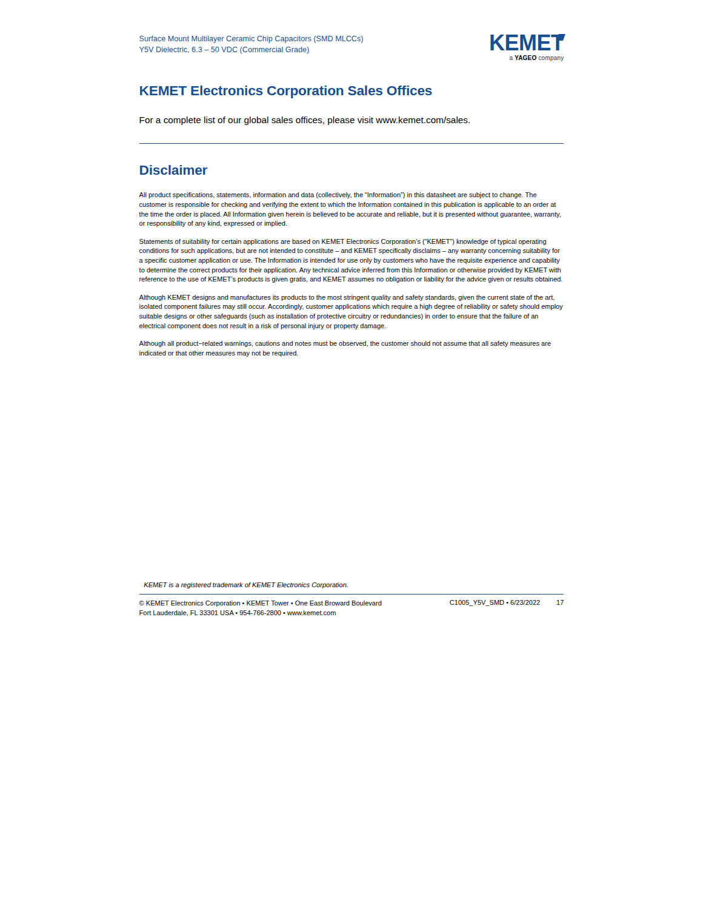Surface Mount Multilayer Ceramic Chip Capacitors (SMD MLCCs)
Y5V Dielectric, 6.3 – 50 VDC (Commercial Grade)
KEMET
a YAGEO company
KEMET Electronics Corporation Sales Offices
For a complete list of our global sales offices, please visit www.kemet.com/sales.
Disclaimer
All product specifications, statements, information and data (collectively, the “Information”) in this datasheet are subject to change. The customer is responsible for checking and verifying the extent to which the Information contained in this publication is applicable to an order at the time the order is placed. All Information given herein is believed to be accurate and reliable, but it is presented without guarantee, warranty, or responsibility of any kind, expressed or implied.
Statements of suitability for certain applications are based on KEMET Electronics Corporation’s (“KEMET”) knowledge of typical operating conditions for such applications, but are not intended to constitute – and KEMET specifically disclaims – any warranty concerning suitability for a specific customer application or use. The Information is intended for use only by customers who have the requisite experience and capability to determine the correct products for their application. Any technical advice inferred from this Information or otherwise provided by KEMET with reference to the use of KEMET’s products is given gratis, and KEMET assumes no obligation or liability for the advice given or results obtained.
Although KEMET designs and manufactures its products to the most stringent quality and safety standards, given the current state of the art, isolated component failures may still occur. Accordingly, customer applications which require a high degree of reliability or safety should employ suitable designs or other safeguards (such as installation of protective circuitry or redundancies) in order to ensure that the failure of an electrical component does not result in a risk of personal injury or property damage.
Although all product−related warnings, cautions and notes must be observed, the customer should not assume that all safety measures are indicated or that other measures may not be required.
KEMET is a registered trademark of KEMET Electronics Corporation.
© KEMET Electronics Corporation • KEMET Tower • One East Broward Boulevard
Fort Lauderdale, FL 33301 USA • 954-766-2800 • www.kemet.com
C1005_Y5V_SMD • 6/23/202217